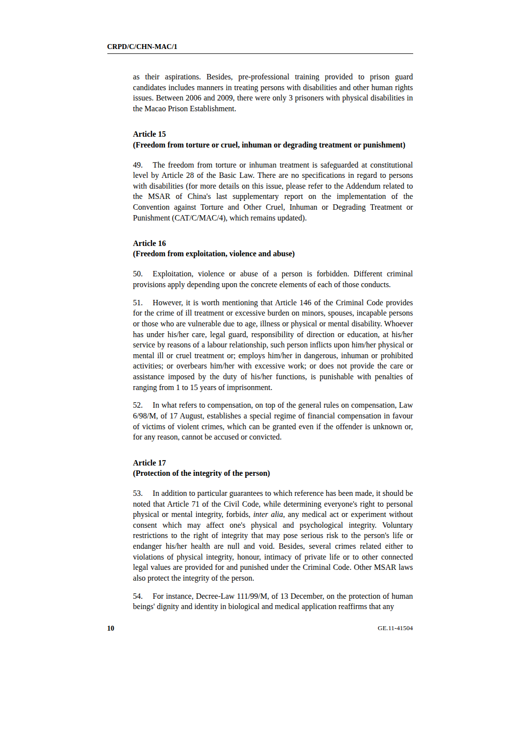CRPD/C/CHN-MAC/1
as their aspirations. Besides, pre-professional training provided to prison guard candidates includes manners in treating persons with disabilities and other human rights issues. Between 2006 and 2009, there were only 3 prisoners with physical disabilities in the Macao Prison Establishment.
Article 15
(Freedom from torture or cruel, inhuman or degrading treatment or punishment)
49. The freedom from torture or inhuman treatment is safeguarded at constitutional level by Article 28 of the Basic Law. There are no specifications in regard to persons with disabilities (for more details on this issue, please refer to the Addendum related to the MSAR of China's last supplementary report on the implementation of the Convention against Torture and Other Cruel, Inhuman or Degrading Treatment or Punishment (CAT/C/MAC/4), which remains updated).
Article 16
(Freedom from exploitation, violence and abuse)
50. Exploitation, violence or abuse of a person is forbidden. Different criminal provisions apply depending upon the concrete elements of each of those conducts.
51. However, it is worth mentioning that Article 146 of the Criminal Code provides for the crime of ill treatment or excessive burden on minors, spouses, incapable persons or those who are vulnerable due to age, illness or physical or mental disability. Whoever has under his/her care, legal guard, responsibility of direction or education, at his/her service by reasons of a labour relationship, such person inflicts upon him/her physical or mental ill or cruel treatment or; employs him/her in dangerous, inhuman or prohibited activities; or overbears him/her with excessive work; or does not provide the care or assistance imposed by the duty of his/her functions, is punishable with penalties of ranging from 1 to 15 years of imprisonment.
52. In what refers to compensation, on top of the general rules on compensation, Law 6/98/M, of 17 August, establishes a special regime of financial compensation in favour of victims of violent crimes, which can be granted even if the offender is unknown or, for any reason, cannot be accused or convicted.
Article 17
(Protection of the integrity of the person)
53. In addition to particular guarantees to which reference has been made, it should be noted that Article 71 of the Civil Code, while determining everyone's right to personal physical or mental integrity, forbids, inter alia, any medical act or experiment without consent which may affect one's physical and psychological integrity. Voluntary restrictions to the right of integrity that may pose serious risk to the person's life or endanger his/her health are null and void. Besides, several crimes related either to violations of physical integrity, honour, intimacy of private life or to other connected legal values are provided for and punished under the Criminal Code. Other MSAR laws also protect the integrity of the person.
54. For instance, Decree-Law 111/99/M, of 13 December, on the protection of human beings' dignity and identity in biological and medical application reaffirms that any
10 GE.11-41504